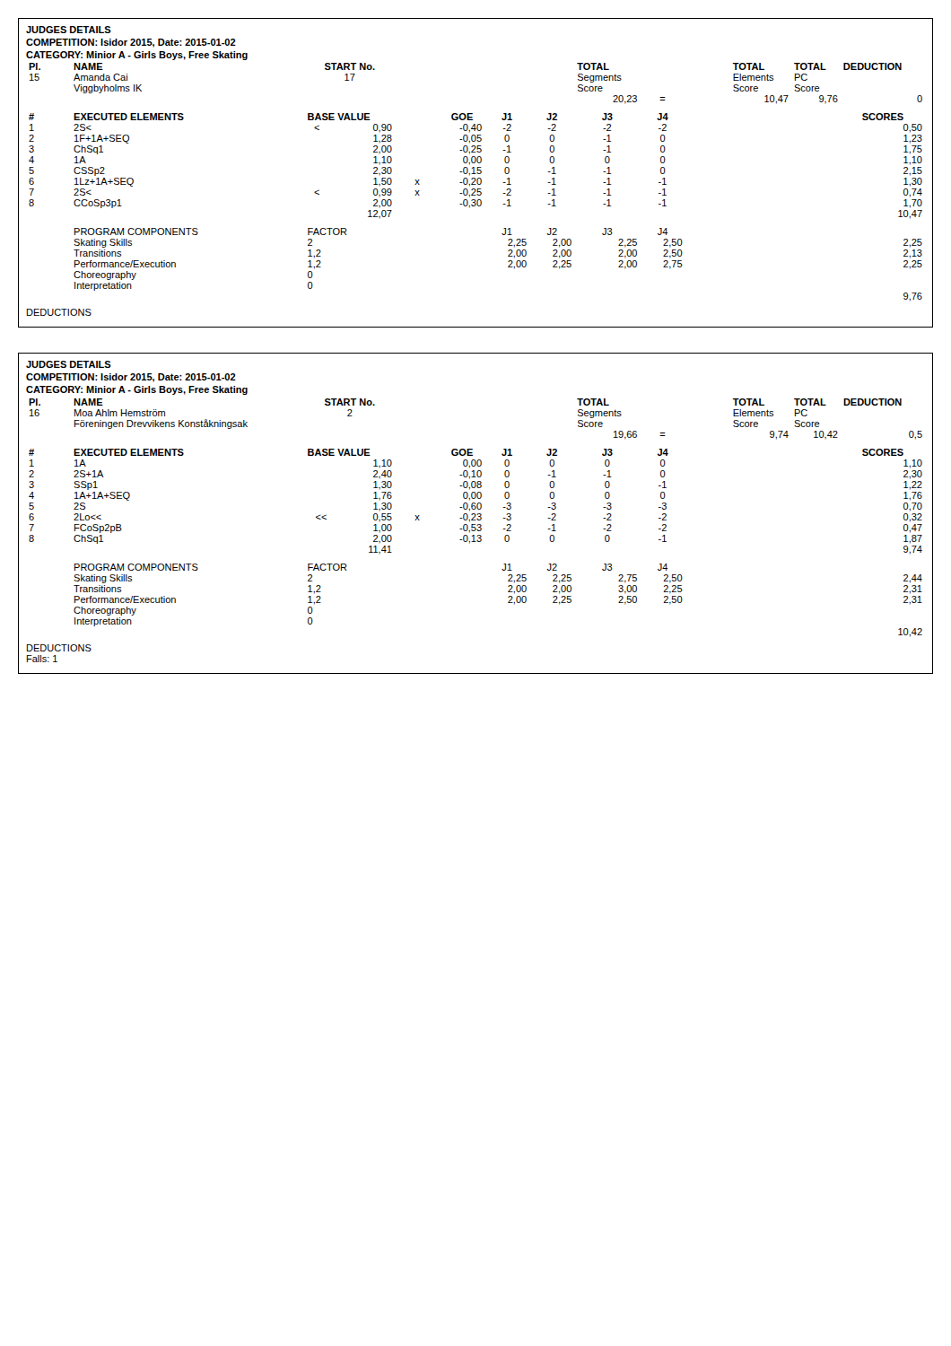JUDGES DETAILS
COMPETITION: Isidor 2015, Date: 2015-01-02
CATEGORY: Minior A - Girls Boys, Free Skating
| Pl. | NAME | START No. | | | | | TOTAL | | | TOTAL | TOTAL | DEDUCTION |
| --- | --- | --- | --- | --- | --- | --- | --- | --- | --- | --- | --- | --- |
| 15 | Amanda Cai | 17 | | | | | Segments | | | Elements | PC | |
| | Viggbyholms IK | | | | | | Score | | | Score | Score | |
| | | | | | | | 20,23 | = | | 10,47 | 9,76 | 0 |
| # | EXECUTED ELEMENTS | BASE VALUE | | GOE | J1 | J2 | J3 | J4 | | | | SCORES |
| 1 | 2S< | < | 0,90 | | -0,40 | -2 | -2 | -2 | -2 | | | | 0,50 |
| 2 | 1F+1A+SEQ | | 1,28 | | -0,05 | 0 | 0 | -1 | 0 | | | | 1,23 |
| 3 | ChSq1 | | 2,00 | | -0,25 | -1 | 0 | -1 | 0 | | | | 1,75 |
| 4 | 1A | | 1,10 | | 0,00 | 0 | 0 | 0 | 0 | | | | 1,10 |
| 5 | CSSp2 | | 2,30 | | -0,15 | 0 | -1 | -1 | 0 | | | | 2,15 |
| 6 | 1Lz+1A+SEQ | | 1,50 | x | -0,20 | -1 | -1 | -1 | -1 | | | | 1,30 |
| 7 | 2S< | < | 0,99 | x | -0,25 | -2 | -1 | -1 | -1 | | | | 0,74 |
| 8 | CCoSp3p1 | | 2,00 | | -0,30 | -1 | -1 | -1 | -1 | | | | 1,70 |
| | | | 12,07 | | | | | | | | | | 10,47 |
| | PROGRAM COMPONENTS | FACTOR | | | J1 | J2 | J3 | J4 | | | | |
| | Skating Skills | 2 | | | 2,25 | 2,00 | 2,25 | 2,50 | | | | 2,25 |
| | Transitions | 1,2 | | | 2,00 | 2,00 | 2,00 | 2,50 | | | | 2,13 |
| | Performance/Execution | 1,2 | | | 2,00 | 2,25 | 2,00 | 2,75 | | | | 2,25 |
| | Choreography | 0 | | | | | | | | | | |
| | Interpretation | 0 | | | | | | | | | | |
| | | | | | | | | | | | | 9,76 |
DEDUCTIONS
JUDGES DETAILS
COMPETITION: Isidor 2015, Date: 2015-01-02
CATEGORY: Minior A - Girls Boys, Free Skating
| Pl. | NAME | START No. | | | | | TOTAL | | | TOTAL | TOTAL | DEDUCTION |
| --- | --- | --- | --- | --- | --- | --- | --- | --- | --- | --- | --- | --- |
| 16 | Moa Ahlm Hemström | 2 | | | | | Segments | | | Elements | PC | |
| | Föreningen Drevvikens Konståkningsak | | | | | | Score | | | Score | Score | |
| | | | | | | | 19,66 | = | | 9,74 | 10,42 | 0,5 |
| # | EXECUTED ELEMENTS | BASE VALUE | | GOE | J1 | J2 | J3 | J4 | | | | SCORES |
| 1 | 1A | | 1,10 | | 0,00 | 0 | 0 | 0 | 0 | | | | 1,10 |
| 2 | 2S+1A | | 2,40 | | -0,10 | 0 | -1 | -1 | 0 | | | | 2,30 |
| 3 | SSp1 | | 1,30 | | -0,08 | 0 | 0 | 0 | -1 | | | | 1,22 |
| 4 | 1A+1A+SEQ | | 1,76 | | 0,00 | 0 | 0 | 0 | 0 | | | | 1,76 |
| 5 | 2S | | 1,30 | | -0,60 | -3 | -3 | -3 | -3 | | | | 0,70 |
| 6 | 2Lo<< | << | 0,55 | x | -0,23 | -3 | -2 | -2 | -2 | | | | 0,32 |
| 7 | FCoSp2pB | | 1,00 | | -0,53 | -2 | -1 | -2 | -2 | | | | 0,47 |
| 8 | ChSq1 | | 2,00 | | -0,13 | 0 | 0 | 0 | -1 | | | | 1,87 |
| | | | 11,41 | | | | | | | | | | 9,74 |
| | PROGRAM COMPONENTS | FACTOR | | | J1 | J2 | J3 | J4 | | | | |
| | Skating Skills | 2 | | | 2,25 | 2,25 | 2,75 | 2,50 | | | | 2,44 |
| | Transitions | 1,2 | | | 2,00 | 2,00 | 3,00 | 2,25 | | | | 2,31 |
| | Performance/Execution | 1,2 | | | 2,00 | 2,25 | 2,50 | 2,50 | | | | 2,31 |
| | Choreography | 0 | | | | | | | | | | |
| | Interpretation | 0 | | | | | | | | | | |
| | | | | | | | | | | | | 10,42 |
DEDUCTIONS
Falls: 1